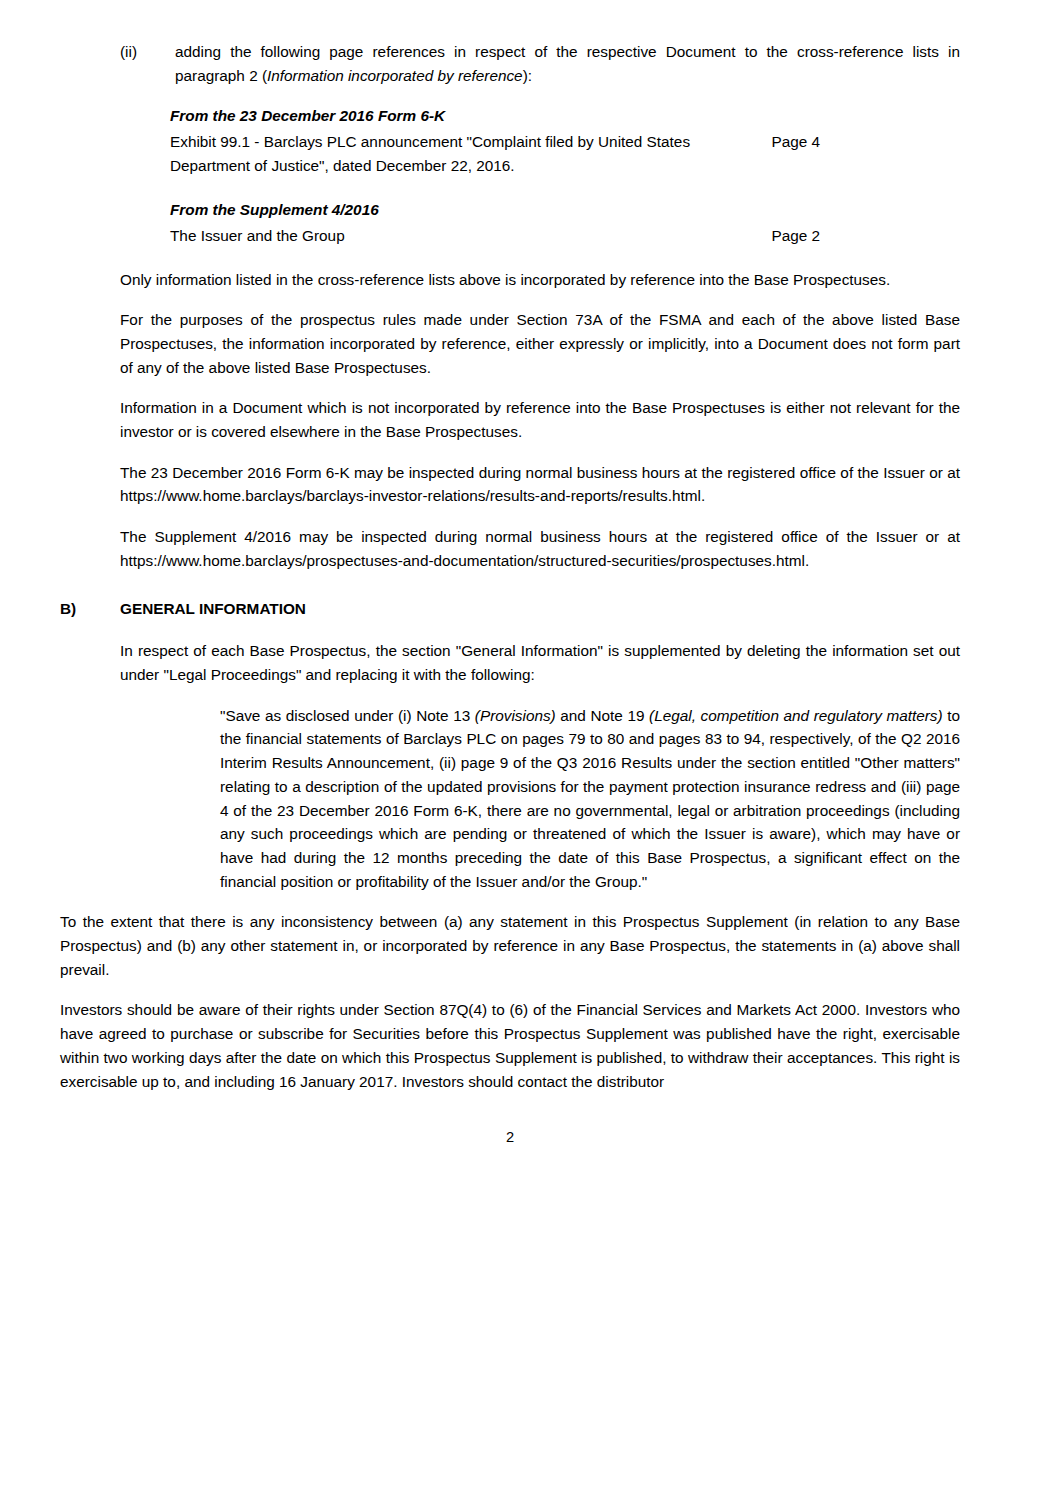(ii)
adding the following page references in respect of the respective Document to the cross-reference lists in paragraph 2 (Information incorporated by reference):
From the 23 December 2016 Form 6-K
Exhibit 99.1 - Barclays PLC announcement "Complaint filed by United States Department of Justice", dated December 22, 2016.
Page 4
From the Supplement 4/2016
The Issuer and the Group
Page 2
Only information listed in the cross-reference lists above is incorporated by reference into the Base Prospectuses.
For the purposes of the prospectus rules made under Section 73A of the FSMA and each of the above listed Base Prospectuses, the information incorporated by reference, either expressly or implicitly, into a Document does not form part of any of the above listed Base Prospectuses.
Information in a Document which is not incorporated by reference into the Base Prospectuses is either not relevant for the investor or is covered elsewhere in the Base Prospectuses.
The 23 December 2016 Form 6-K may be inspected during normal business hours at the registered office of the Issuer or at https://www.home.barclays/barclays-investor-relations/results-and-reports/results.html.
The Supplement 4/2016 may be inspected during normal business hours at the registered office of the Issuer or at https://www.home.barclays/prospectuses-and-documentation/structured-securities/prospectuses.html.
B)
GENERAL INFORMATION
In respect of each Base Prospectus, the section "General Information" is supplemented by deleting the information set out under "Legal Proceedings" and replacing it with the following:
"Save as disclosed under (i) Note 13 (Provisions) and Note 19 (Legal, competition and regulatory matters) to the financial statements of Barclays PLC on pages 79 to 80 and pages 83 to 94, respectively, of the Q2 2016 Interim Results Announcement, (ii) page 9 of the Q3 2016 Results under the section entitled "Other matters" relating to a description of the updated provisions for the payment protection insurance redress and (iii) page 4 of the 23 December 2016 Form 6-K, there are no governmental, legal or arbitration proceedings (including any such proceedings which are pending or threatened of which the Issuer is aware), which may have or have had during the 12 months preceding the date of this Base Prospectus, a significant effect on the financial position or profitability of the Issuer and/or the Group."
To the extent that there is any inconsistency between (a) any statement in this Prospectus Supplement (in relation to any Base Prospectus) and (b) any other statement in, or incorporated by reference in any Base Prospectus, the statements in (a) above shall prevail.
Investors should be aware of their rights under Section 87Q(4) to (6) of the Financial Services and Markets Act 2000. Investors who have agreed to purchase or subscribe for Securities before this Prospectus Supplement was published have the right, exercisable within two working days after the date on which this Prospectus Supplement is published, to withdraw their acceptances. This right is exercisable up to, and including 16 January 2017. Investors should contact the distributor
2